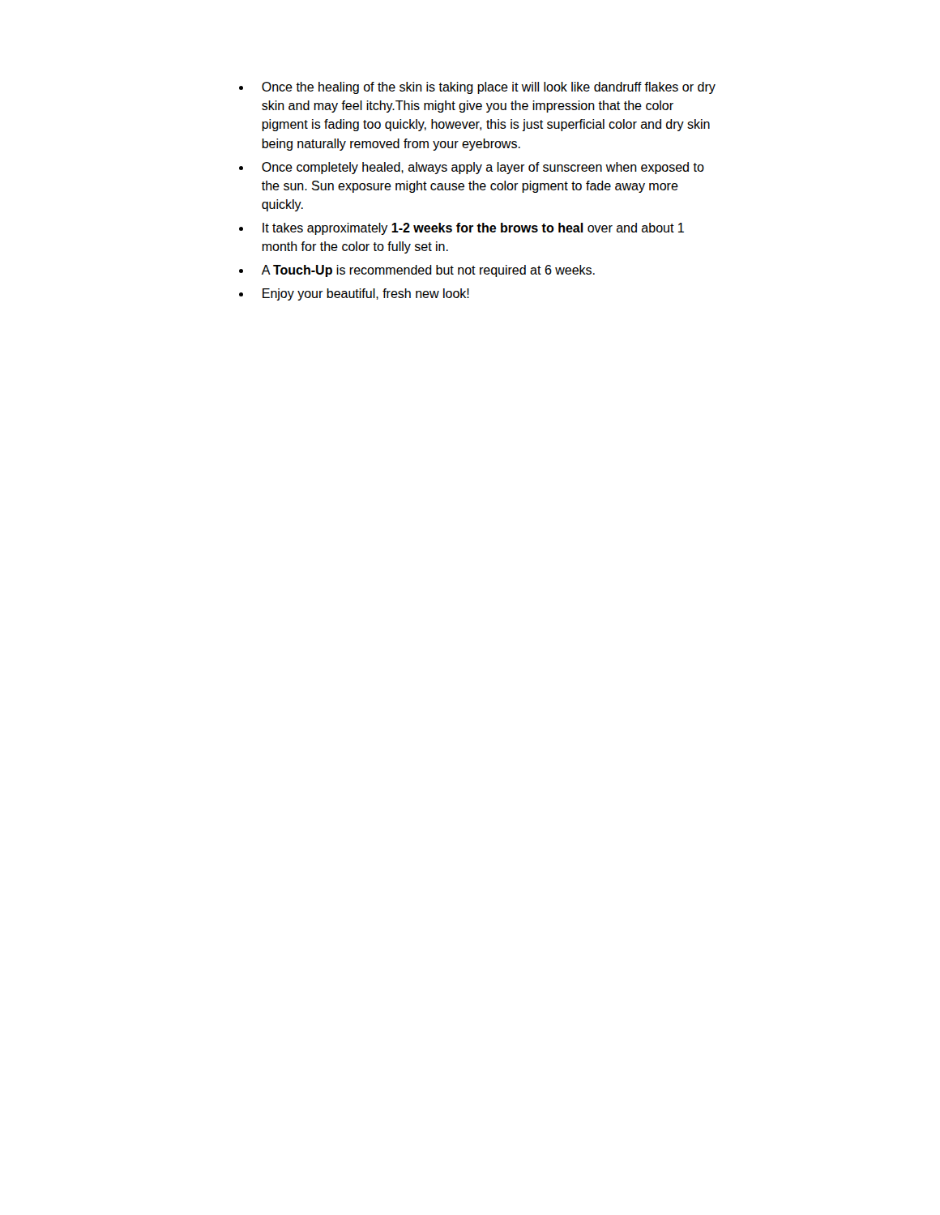Once the healing of the skin is taking place it will look like dandruff flakes or dry skin and may feel itchy.This might give you the impression that the color pigment is fading too quickly, however, this is just superficial color and dry skin being naturally removed from your eyebrows.
Once completely healed, always apply a layer of sunscreen when exposed to the sun. Sun exposure might cause the color pigment to fade away more quickly.
It takes approximately 1-2 weeks for the brows to heal over and about 1 month for the color to fully set in.
A Touch-Up is recommended but not required at 6 weeks.
Enjoy your beautiful, fresh new look!